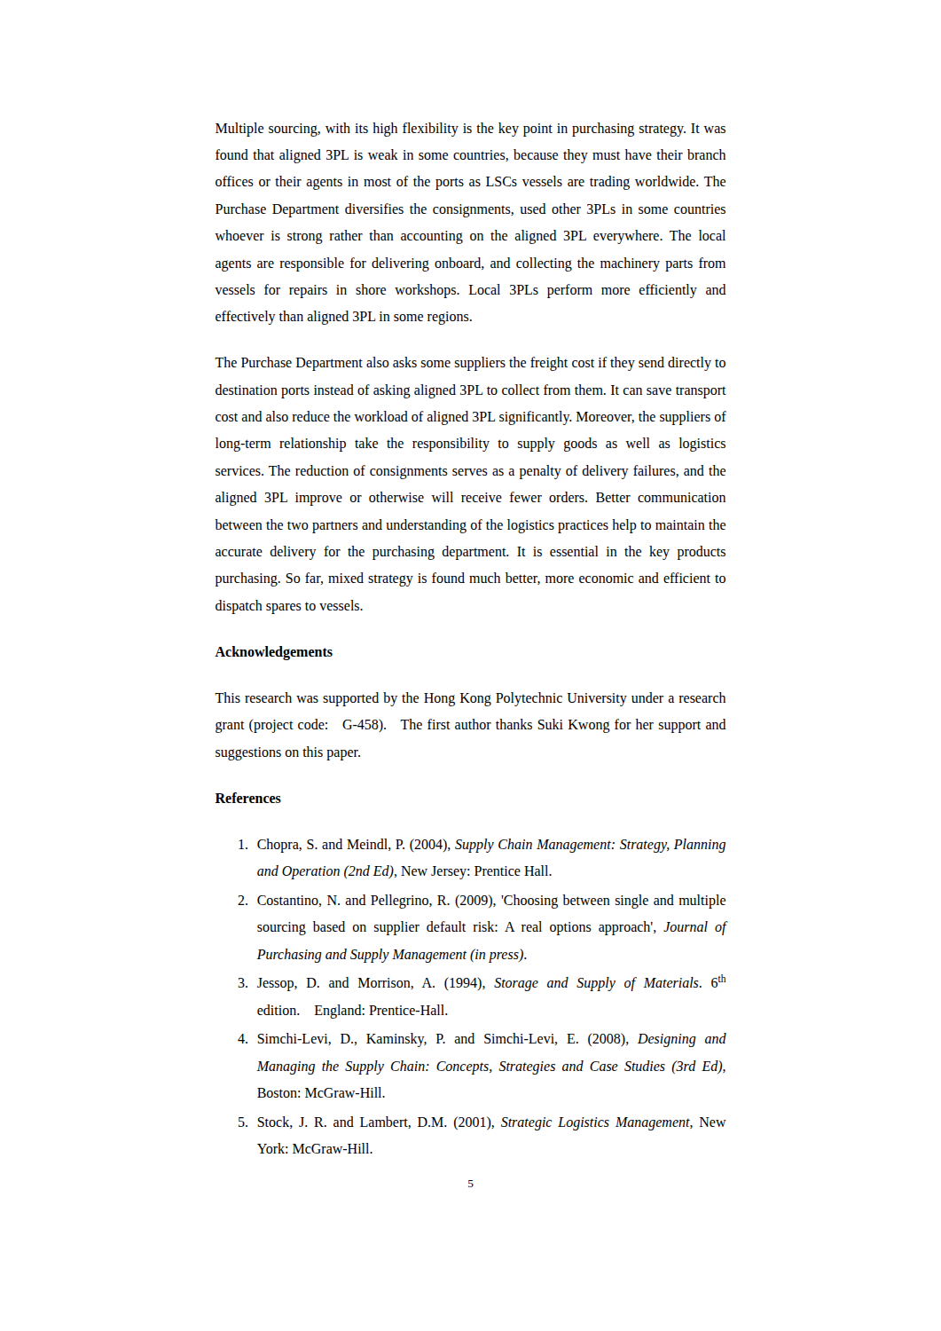Multiple sourcing, with its high flexibility is the key point in purchasing strategy. It was found that aligned 3PL is weak in some countries, because they must have their branch offices or their agents in most of the ports as LSCs vessels are trading worldwide. The Purchase Department diversifies the consignments, used other 3PLs in some countries whoever is strong rather than accounting on the aligned 3PL everywhere. The local agents are responsible for delivering onboard, and collecting the machinery parts from vessels for repairs in shore workshops. Local 3PLs perform more efficiently and effectively than aligned 3PL in some regions.
The Purchase Department also asks some suppliers the freight cost if they send directly to destination ports instead of asking aligned 3PL to collect from them. It can save transport cost and also reduce the workload of aligned 3PL significantly. Moreover, the suppliers of long-term relationship take the responsibility to supply goods as well as logistics services. The reduction of consignments serves as a penalty of delivery failures, and the aligned 3PL improve or otherwise will receive fewer orders. Better communication between the two partners and understanding of the logistics practices help to maintain the accurate delivery for the purchasing department. It is essential in the key products purchasing. So far, mixed strategy is found much better, more economic and efficient to dispatch spares to vessels.
Acknowledgements
This research was supported by the Hong Kong Polytechnic University under a research grant (project code: G-458). The first author thanks Suki Kwong for her support and suggestions on this paper.
References
Chopra, S. and Meindl, P. (2004), Supply Chain Management: Strategy, Planning and Operation (2nd Ed), New Jersey: Prentice Hall.
Costantino, N. and Pellegrino, R. (2009), 'Choosing between single and multiple sourcing based on supplier default risk: A real options approach', Journal of Purchasing and Supply Management (in press).
Jessop, D. and Morrison, A. (1994), Storage and Supply of Materials. 6th edition. England: Prentice-Hall.
Simchi-Levi, D., Kaminsky, P. and Simchi-Levi, E. (2008), Designing and Managing the Supply Chain: Concepts, Strategies and Case Studies (3rd Ed), Boston: McGraw-Hill.
Stock, J. R. and Lambert, D.M. (2001), Strategic Logistics Management, New York: McGraw-Hill.
5